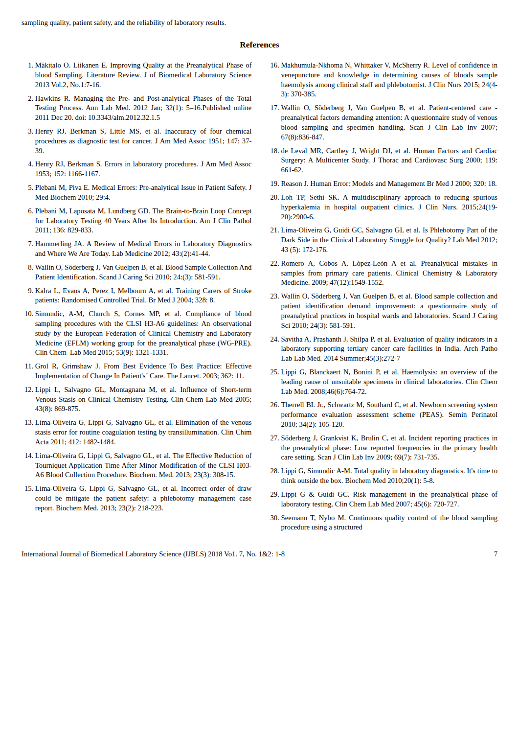sampling quality, patient safety, and the reliability of laboratory results.
References
Mäkitalo O. Liikanen E. Improving Quality at the Preanalytical Phase of blood Sampling. Literature Review. J of Biomedical Laboratory Science 2013 Vol.2, No.1:7-16.
Hawkins R. Managing the Pre- and Post-analytical Phases of the Total Testing Process. Ann Lab Med. 2012 Jan; 32(1): 5–16.Published online 2011 Dec 20. doi: 10.3343/alm.2012.32.1.5
Henry RJ, Berkman S, Little MS, et al. Inaccuracy of four chemical procedures as diagnostic test for cancer. J Am Med Assoc 1951; 147: 37-39.
Henry RJ, Berkman S. Errors in laboratory procedures. J Am Med Assoc 1953; 152: 1166-1167.
Plebani M, Piva E. Medical Errors: Pre-analytical Issue in Patient Safety. J Med Biochem 2010; 29:4.
Plebani M, Laposata M, Lundberg GD. The Brain-to-Brain Loop Concept for Laboratory Testing 40 Years After Its Introduction. Am J Clin Pathol 2011; 136: 829-833.
Hammerling JA. A Review of Medical Errors in Laboratory Diagnostics and Where We Are Today. Lab Medicine 2012; 43:(2):41-44.
Wallin O, Söderberg J, Van Guelpen B, et al. Blood Sample Collection And Patient Identification. Scand J Caring Sci 2010; 24:(3): 581-591.
Kalra L, Evans A, Perez I, Melbourn A, et al. Training Carers of Stroke patients: Randomised Controlled Trial. Br Med J 2004; 328: 8.
Simundic, A-M, Church S, Cornes MP, et al. Compliance of blood sampling procedures with the CLSI H3-A6 guidelines: An observational study by the European Federation of Clinical Chemistry and Laboratory Medicine (EFLM) working group for the preanalytical phase (WG-PRE). Clin Chem Lab Med 2015; 53(9): 1321-1331.
Grol R, Grimshaw J. From Best Evidence To Best Practice: Effective Implementation of Change In Patient's´ Care. The Lancet. 2003; 362: 11.
Lippi L, Salvagno GL, Montagnana M, et al. Influence of Short-term Venous Stasis on Clinical Chemistry Testing. Clin Chem Lab Med 2005; 43(8): 869-875.
Lima-Oliveira G, Lippi G, Salvagno GL, et al. Elimination of the venous stasis error for routine coagulation testing by transillumination. Clin Chim Acta 2011; 412: 1482-1484.
Lima-Oliveira G, Lippi G, Salvagno GL, et al. The Effective Reduction of Tourniquet Application Time After Minor Modification of the CLSI H03-A6 Blood Collection Procedure. Biochem. Med. 2013; 23(3): 308-15.
Lima-Oliveira G, Lippi G, Salvagno GL, et al. Incorrect order of draw could be mitigate the patient safety: a phlebotomy management case report. Biochem Med. 2013; 23(2): 218-223.
Makhumula-Nkhoma N, Whittaker V, McSherry R. Level of confidence in venepuncture and knowledge in determining causes of bloods sample haemolysis among clinical staff and phlebotomist. J Clin Nurs 2015; 24(4-3): 370-385.
Wallin O, Söderberg J, Van Guelpen B, et al. Patient-centered care - preanalytical factors demanding attention: A questionnaire study of venous blood sampling and specimen handling. Scan J Clin Lab Inv 2007; 67(8):836-847.
de Leval MR, Carthey J, Wright DJ, et al. Human Factors and Cardiac Surgery: A Multicenter Study. J Thorac and Cardiovasc Surg 2000; 119: 661-62.
Reason J. Human Error: Models and Management Br Med J 2000; 320: 18.
Loh TP, Sethi SK. A multidisciplinary approach to reducing spurious hyperkalemia in hospital outpatient clinics. J Clin Nurs. 2015;24(19-20):2900-6.
Lima-Oliveira G, Guidi GC, Salvagno GL et al. Is Phlebotomy Part of the Dark Side in the Clinical Laboratory Struggle for Quality? Lab Med 2012; 43 (5): 172-176.
Romero A, Cobos A, López-León A et al. Preanalytical mistakes in samples from primary care patients. Clinical Chemistry & Laboratory Medicine. 2009; 47(12):1549-1552.
Wallin O, Söderberg J, Van Guelpen B, et al. Blood sample collection and patient identification demand improvement: a questionnaire study of preanalytical practices in hospital wards and laboratories. Scand J Caring Sci 2010; 24(3): 581-591.
Savitha A, Prashanth J, Shilpa P, et al. Evaluation of quality indicators in a laboratory supporting tertiary cancer care facilities in India. Arch Patho Lab Lab Med. 2014 Summer;45(3):272-7
Lippi G, Blanckaert N, Bonini P, et al. Haemolysis: an overview of the leading cause of unsuitable specimens in clinical laboratories. Clin Chem Lab Med. 2008;46(6):764-72.
Therrell BL Jr., Schwartz M, Southard C, et al. Newborn screening system performance evaluation assessment scheme (PEAS). Semin Perinatol 2010; 34(2): 105-120.
Söderberg J, Grankvist K, Brulin C, et al. Incident reporting practices in the preanalytical phase: Low reported frequencies in the primary health care setting. Scan J Clin Lab Inv 2009; 69(7): 731-735.
Lippi G, Simundic A-M. Total quality in laboratory diagnostics. It's time to think outside the box. Biochem Med 2010;20(1): 5-8.
Lippi G & Guidi GC. Risk management in the preanalytical phase of laboratory testing. Clin Chem Lab Med 2007; 45(6): 720-727.
Seemann T, Nybo M. Continuous quality control of the blood sampling procedure using a structured
International Journal of Biomedical Laboratory Science (IJBLS) 2018 Vo1. 7, No. 1&2: 1-8 7